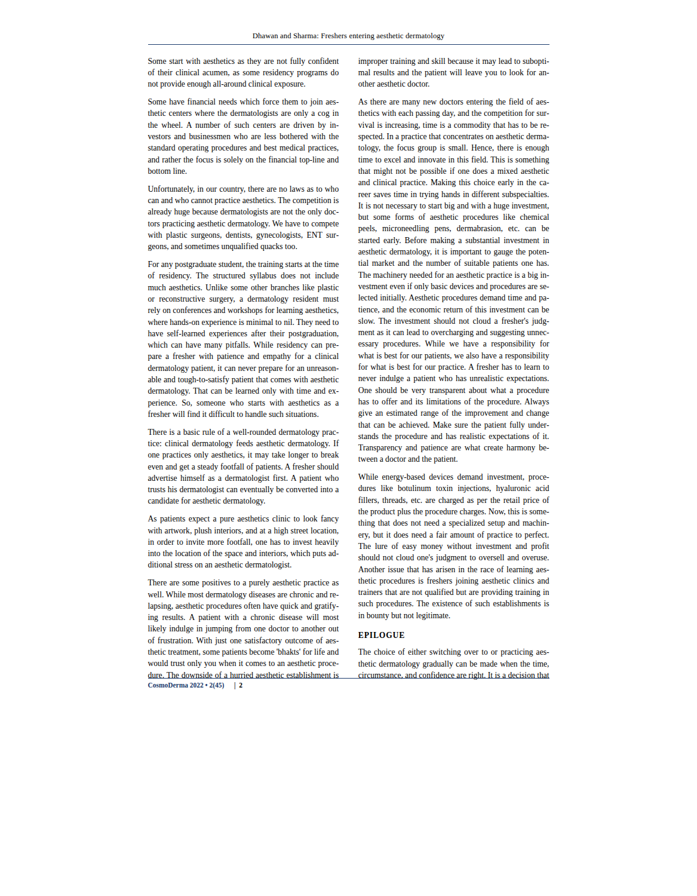Dhawan and Sharma: Freshers entering aesthetic dermatology
Some start with aesthetics as they are not fully confident of their clinical acumen, as some residency programs do not provide enough all-around clinical exposure.
Some have financial needs which force them to join aesthetic centers where the dermatologists are only a cog in the wheel. A number of such centers are driven by investors and businessmen who are less bothered with the standard operating procedures and best medical practices, and rather the focus is solely on the financial top-line and bottom line.
Unfortunately, in our country, there are no laws as to who can and who cannot practice aesthetics. The competition is already huge because dermatologists are not the only doctors practicing aesthetic dermatology. We have to compete with plastic surgeons, dentists, gynecologists, ENT surgeons, and sometimes unqualified quacks too.
For any postgraduate student, the training starts at the time of residency. The structured syllabus does not include much aesthetics. Unlike some other branches like plastic or reconstructive surgery, a dermatology resident must rely on conferences and workshops for learning aesthetics, where hands-on experience is minimal to nil. They need to have self-learned experiences after their postgraduation, which can have many pitfalls. While residency can prepare a fresher with patience and empathy for a clinical dermatology patient, it can never prepare for an unreasonable and tough-to-satisfy patient that comes with aesthetic dermatology. That can be learned only with time and experience. So, someone who starts with aesthetics as a fresher will find it difficult to handle such situations.
There is a basic rule of a well-rounded dermatology practice: clinical dermatology feeds aesthetic dermatology. If one practices only aesthetics, it may take longer to break even and get a steady footfall of patients. A fresher should advertise himself as a dermatologist first. A patient who trusts his dermatologist can eventually be converted into a candidate for aesthetic dermatology.
As patients expect a pure aesthetics clinic to look fancy with artwork, plush interiors, and at a high street location, in order to invite more footfall, one has to invest heavily into the location of the space and interiors, which puts additional stress on an aesthetic dermatologist.
There are some positives to a purely aesthetic practice as well. While most dermatology diseases are chronic and relapsing, aesthetic procedures often have quick and gratifying results. A patient with a chronic disease will most likely indulge in jumping from one doctor to another out of frustration. With just one satisfactory outcome of aesthetic treatment, some patients become 'bhakts' for life and would trust only you when it comes to an aesthetic procedure. The downside of a hurried aesthetic establishment is improper training and skill because it may lead to suboptimal results and the patient will leave you to look for another aesthetic doctor.
As there are many new doctors entering the field of aesthetics with each passing day, and the competition for survival is increasing, time is a commodity that has to be respected. In a practice that concentrates on aesthetic dermatology, the focus group is small. Hence, there is enough time to excel and innovate in this field. This is something that might not be possible if one does a mixed aesthetic and clinical practice. Making this choice early in the career saves time in trying hands in different subspecialties. It is not necessary to start big and with a huge investment, but some forms of aesthetic procedures like chemical peels, microneedling pens, dermabrasion, etc. can be started early. Before making a substantial investment in aesthetic dermatology, it is important to gauge the potential market and the number of suitable patients one has. The machinery needed for an aesthetic practice is a big investment even if only basic devices and procedures are selected initially. Aesthetic procedures demand time and patience, and the economic return of this investment can be slow. The investment should not cloud a fresher's judgment as it can lead to overcharging and suggesting unnecessary procedures. While we have a responsibility for what is best for our patients, we also have a responsibility for what is best for our practice. A fresher has to learn to never indulge a patient who has unrealistic expectations. One should be very transparent about what a procedure has to offer and its limitations of the procedure. Always give an estimated range of the improvement and change that can be achieved. Make sure the patient fully understands the procedure and has realistic expectations of it. Transparency and patience are what create harmony between a doctor and the patient.
While energy-based devices demand investment, procedures like botulinum toxin injections, hyaluronic acid fillers, threads, etc. are charged as per the retail price of the product plus the procedure charges. Now, this is something that does not need a specialized setup and machinery, but it does need a fair amount of practice to perfect. The lure of easy money without investment and profit should not cloud one's judgment to oversell and overuse. Another issue that has arisen in the race of learning aesthetic procedures is freshers joining aesthetic clinics and trainers that are not qualified but are providing training in such procedures. The existence of such establishments is in bounty but not legitimate.
EPILOGUE
The choice of either switching over to or practicing aesthetic dermatology gradually can be made when the time, circumstance, and confidence are right. It is a decision that
CosmoDerma 2022 • 2(45) | 2